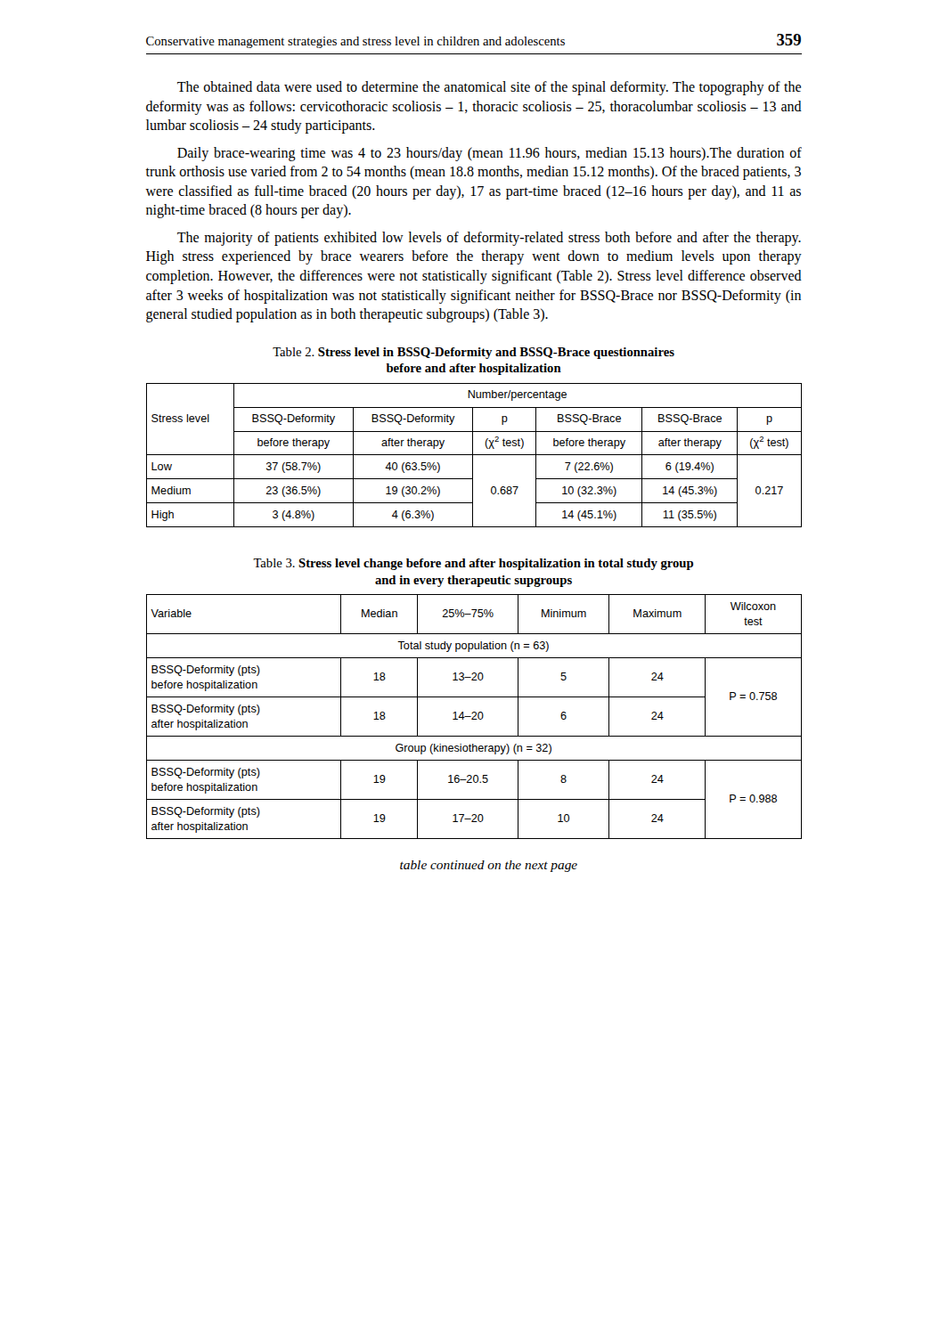Conservative management strategies and stress level in children and adolescents 359
The obtained data were used to determine the anatomical site of the spinal deformity. The topography of the deformity was as follows: cervicothoracic scoliosis – 1, thoracic scoliosis – 25, thoracolumbar scoliosis – 13 and lumbar scoliosis – 24 study participants.
Daily brace-wearing time was 4 to 23 hours/day (mean 11.96 hours, median 15.13 hours).The duration of trunk orthosis use varied from 2 to 54 months (mean 18.8 months, median 15.12 months). Of the braced patients, 3 were classified as full-time braced (20 hours per day), 17 as part-time braced (12–16 hours per day), and 11 as night-time braced (8 hours per day).
The majority of patients exhibited low levels of deformity-related stress both before and after the therapy. High stress experienced by brace wearers before the therapy went down to medium levels upon therapy completion. However, the differences were not statistically significant (Table 2). Stress level difference observed after 3 weeks of hospitalization was not statistically significant neither for BSSQ-Brace nor BSSQ-Deformity (in general studied population as in both therapeutic subgroups) (Table 3).
Table 2. Stress level in BSSQ-Deformity and BSSQ-Brace questionnaires before and after hospitalization
| Stress level | Number/percentage |
| --- | --- |
| BSSQ-Deformity | BSSQ-Deformity | p | BSSQ-Brace | BSSQ-Brace | p |
| before therapy | after therapy | (χ 2 test) | before therapy | after therapy | (χ 2 test) |
| Low | 37 (58.7%) | 40 (63.5%) | 0.687 | 7 (22.6%) | 6 (19.4%) | 0.217 |
| Medium | 23 (36.5%) | 19 (30.2%) | 10 (32.3%) | 14 (45.3%) |
| High | 3 (4.8%) | 4 (6.3%) | 14 (45.1%) | 11 (35.5%) |
Table 3. Stress level change before and after hospitalization in total study group and in every therapeutic supgroups
| Variable | Median | 25%–75% | Minimum | Maximum | Wilcoxon test |
| --- | --- | --- | --- | --- | --- |
| Total study population (n = 63) |
| BSSQ-Deformity (pts) before hospitalization | 18 | 13–20 | 5 | 24 | P = 0.758 |
| BSSQ-Deformity (pts) after hospitalization | 18 | 14–20 | 6 | 24 |
| Group (kinesiotherapy) (n = 32) |
| BSSQ-Deformity (pts) before hospitalization | 19 | 16–20.5 | 8 | 24 | P = 0.988 |
| BSSQ-Deformity (pts) after hospitalization | 19 | 17–20 | 10 | 24 |
table continued on the next page